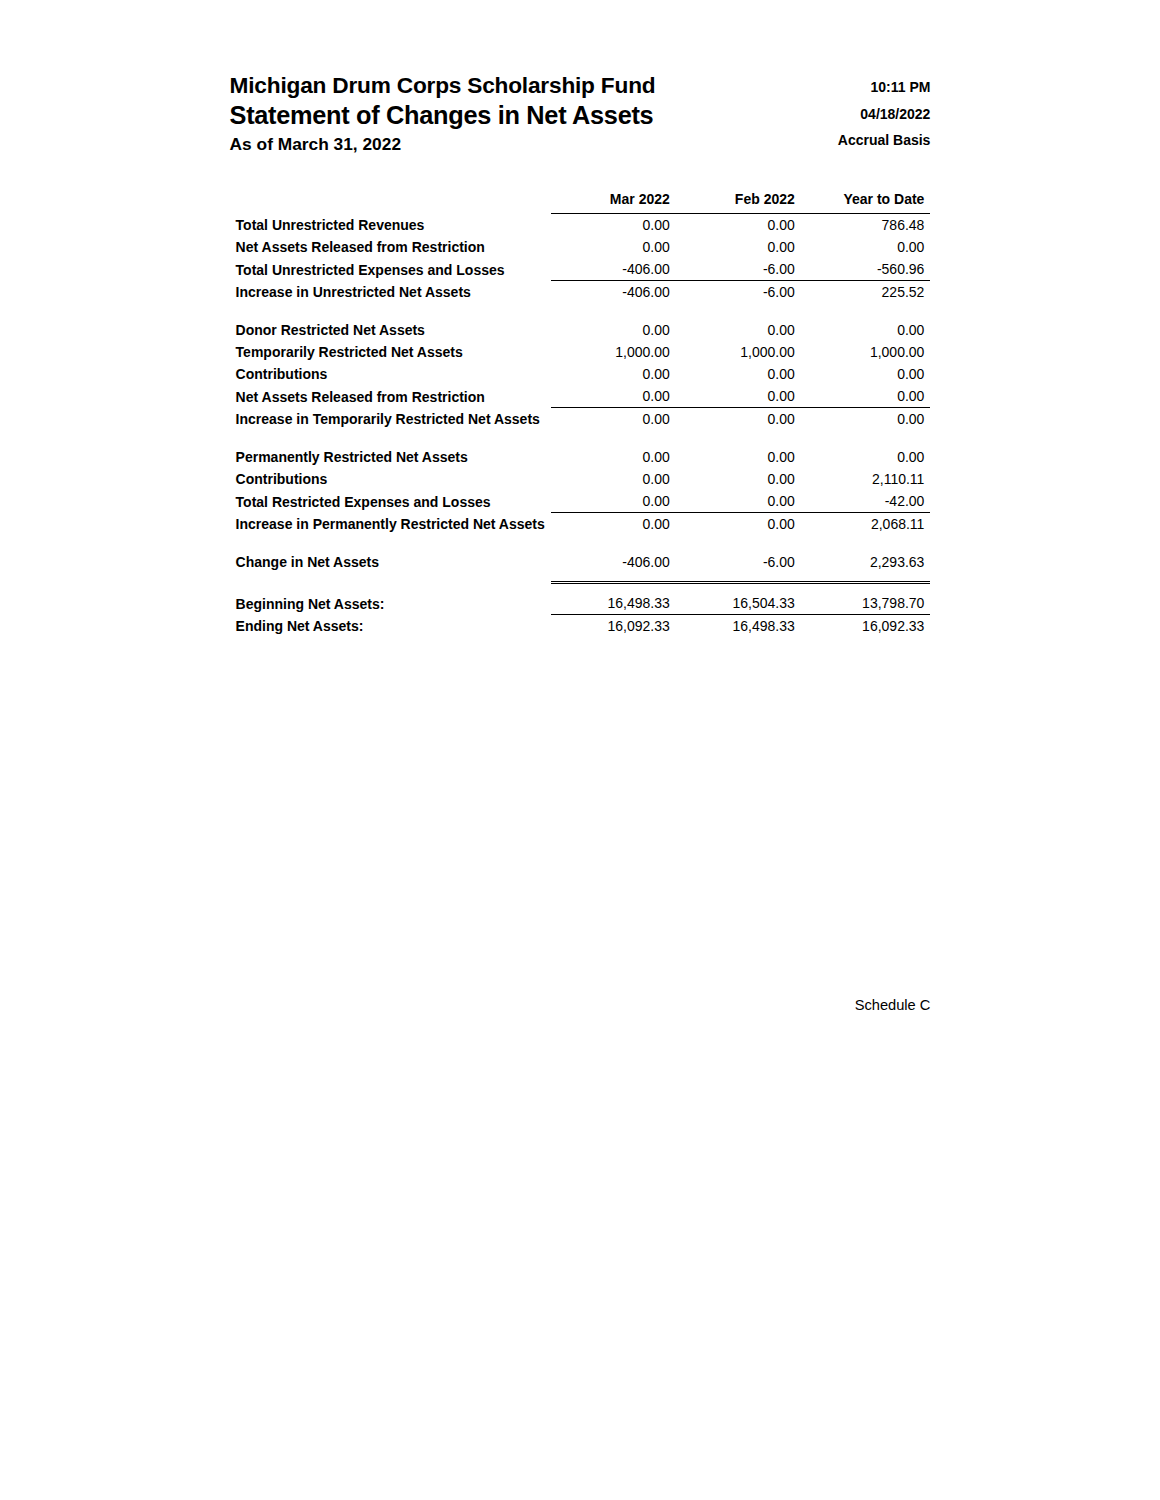Michigan Drum Corps Scholarship Fund
Statement of Changes in Net Assets
As of March 31, 2022
10:11 PM
04/18/2022
Accrual Basis
| | Mar 2022 | Feb 2022 | Year to Date |
| --- | --- | --- | --- |
| Total Unrestricted Revenues | 0.00 | 0.00 | 786.48 |
| Net Assets Released from Restriction | 0.00 | 0.00 | 0.00 |
| Total Unrestricted Expenses and Losses | -406.00 | -6.00 | -560.96 |
| Increase in Unrestricted Net Assets | -406.00 | -6.00 | 225.52 |
| Donor Restricted Net Assets | 0.00 | 0.00 | 0.00 |
| Temporarily Restricted Net Assets | 1,000.00 | 1,000.00 | 1,000.00 |
| Contributions | 0.00 | 0.00 | 0.00 |
| Net Assets Released from Restriction | 0.00 | 0.00 | 0.00 |
| Increase in Temporarily Restricted Net Assets | 0.00 | 0.00 | 0.00 |
| Permanently Restricted Net Assets | 0.00 | 0.00 | 0.00 |
| Contributions | 0.00 | 0.00 | 2,110.11 |
| Total Restricted Expenses and Losses | 0.00 | 0.00 | -42.00 |
| Increase in Permanently Restricted Net Assets | 0.00 | 0.00 | 2,068.11 |
| Change in Net Assets | -406.00 | -6.00 | 2,293.63 |
| Beginning Net Assets: | 16,498.33 | 16,504.33 | 13,798.70 |
| Ending Net Assets: | 16,092.33 | 16,498.33 | 16,092.33 |
Schedule C